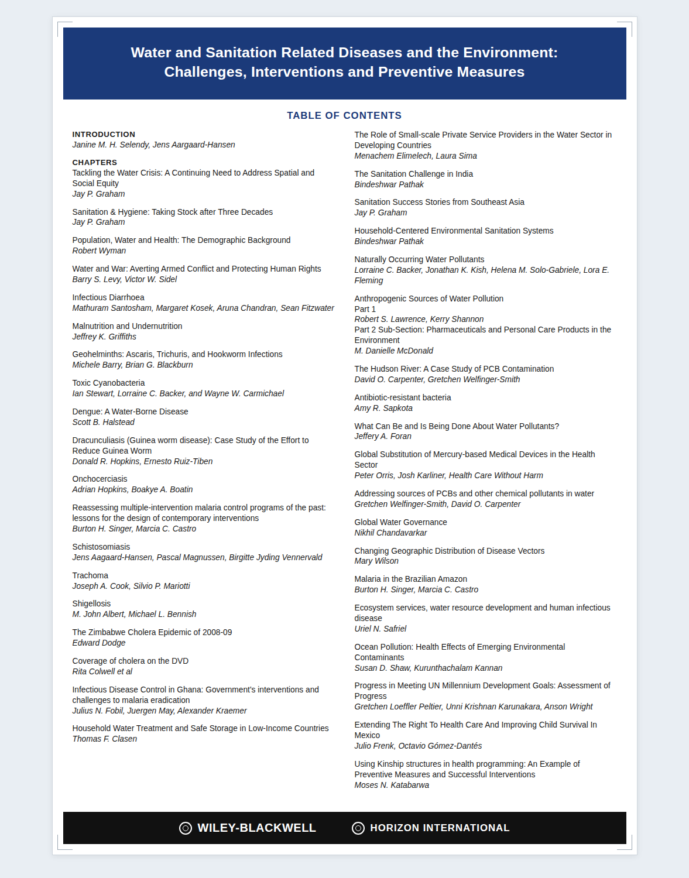Water and Sanitation Related Diseases and the Environment:
Challenges, Interventions and Preventive Measures
Table of Contents
Introduction
Janine M. H. Selendy, Jens Aargaard-Hansen
Chapters
Tackling the Water Crisis: A Continuing Need to Address Spatial and Social Equity Jay P. Graham
Sanitation & Hygiene: Taking Stock after Three Decades Jay P. Graham
Population, Water and Health: The Demographic Background Robert Wyman
Water and War: Averting Armed Conflict and Protecting Human Rights Barry S. Levy, Victor W. Sidel
Infectious Diarrhoea Mathuram Santosham, Margaret Kosek, Aruna Chandran, Sean Fitzwater
Malnutrition and Undernutrition Jeffrey K. Griffiths
Geohelminths: Ascaris, Trichuris, and Hookworm Infections Michele Barry, Brian G. Blackburn
Toxic Cyanobacteria Ian Stewart, Lorraine C. Backer, and Wayne W. Carmichael
Dengue: A Water-Borne Disease Scott B. Halstead
Dracunculiasis (Guinea worm disease): Case Study of the Effort to Reduce Guinea Worm Donald R. Hopkins, Ernesto Ruiz-Tiben
Onchocerciasis Adrian Hopkins, Boakye A. Boatin
Reassessing multiple-intervention malaria control programs of the past: lessons for the design of contemporary interventions Burton H. Singer, Marcia C. Castro
Schistosomiasis Jens Aagaard-Hansen, Pascal Magnussen, Birgitte Jyding Vennervald
Trachoma Joseph A. Cook, Silvio P. Mariotti
Shigellosis M. John Albert, Michael L. Bennish
The Zimbabwe Cholera Epidemic of 2008-09 Edward Dodge
Coverage of cholera on the DVD Rita Colwell et al
Infectious Disease Control in Ghana: Government's interventions and challenges to malaria eradication Julius N. Fobil, Juergen May, Alexander Kraemer
Household Water Treatment and Safe Storage in Low-Income Countries Thomas F. Clasen
The Role of Small-scale Private Service Providers in the Water Sector in Developing Countries Menachem Elimelech, Laura Sima
The Sanitation Challenge in India Bindeshwar Pathak
Sanitation Success Stories from Southeast Asia Jay P. Graham
Household-Centered Environmental Sanitation Systems Bindeshwar Pathak
Naturally Occurring Water Pollutants Lorraine C. Backer, Jonathan K. Kish, Helena M. Solo-Gabriele, Lora E. Fleming
Anthropogenic Sources of Water Pollution Part 1 Robert S. Lawrence, Kerry Shannon Part 2 Sub-Section: Pharmaceuticals and Personal Care Products in the Environment M. Danielle McDonald
The Hudson River: A Case Study of PCB Contamination David O. Carpenter, Gretchen Welfinger-Smith
Antibiotic-resistant bacteria Amy R. Sapkota
What Can Be and Is Being Done About Water Pollutants? Jeffery A. Foran
Global Substitution of Mercury-based Medical Devices in the Health Sector Peter Orris, Josh Karliner, Health Care Without Harm
Addressing sources of PCBs and other chemical pollutants in water Gretchen Welfinger-Smith, David O. Carpenter
Global Water Governance Nikhil Chandavarkar
Changing Geographic Distribution of Disease Vectors Mary Wilson
Malaria in the Brazilian Amazon Burton H. Singer, Marcia C. Castro
Ecosystem services, water resource development and human infectious disease Uriel N. Safriel
Ocean Pollution: Health Effects of Emerging Environmental Contaminants Susan D. Shaw, Kurunthachalam Kannan
Progress in Meeting UN Millennium Development Goals: Assessment of Progress Gretchen Loeffler Peltier, Unni Krishnan Karunakara, Anson Wright
Extending The Right To Health Care And Improving Child Survival In Mexico Julio Frenk, Octavio Gómez-Dantés
Using Kinship structures in health programming: An Example of Preventive Measures and Successful Interventions Moses N. Katabarwa
WILEY-BLACKWELL
HORIZON INTERNATIONAL